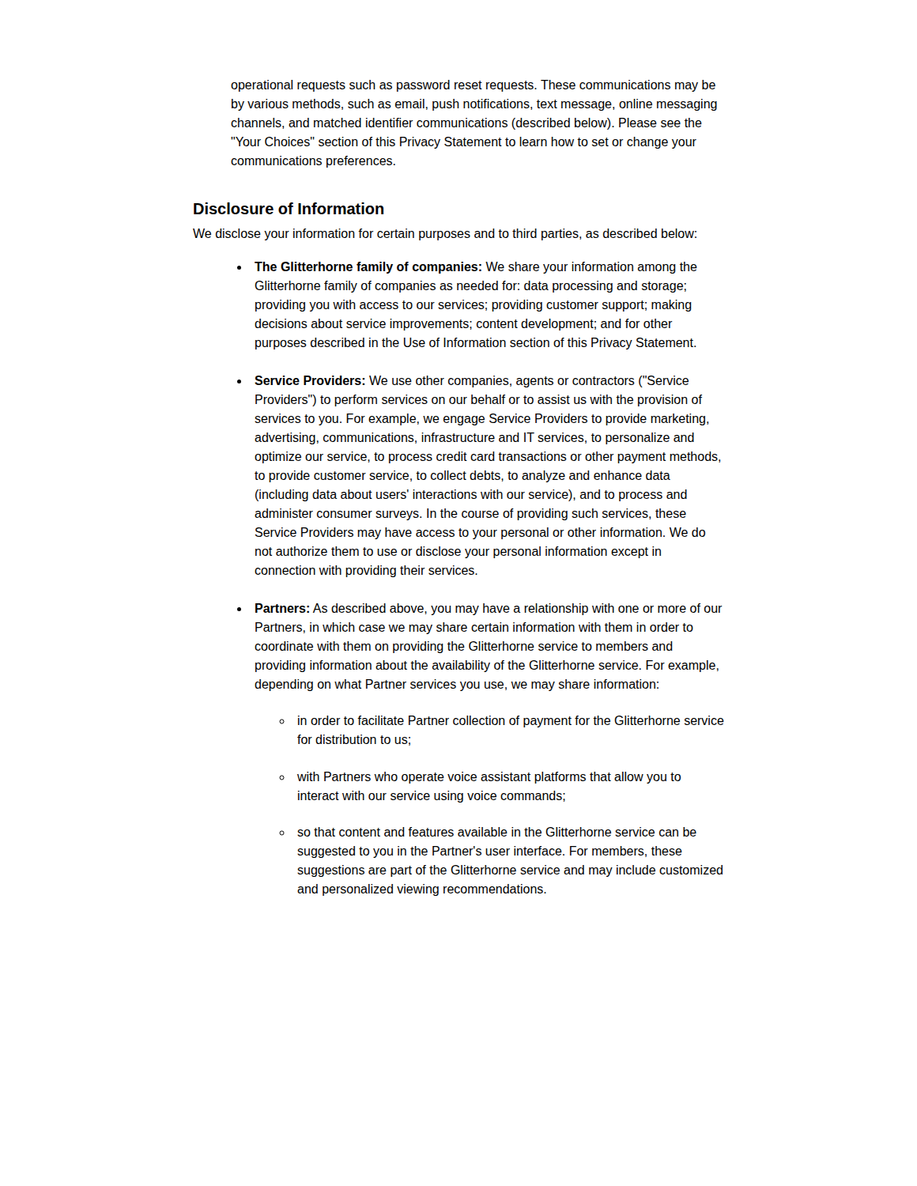operational requests such as password reset requests. These communications may be by various methods, such as email, push notifications, text message, online messaging channels, and matched identifier communications (described below). Please see the "Your Choices" section of this Privacy Statement to learn how to set or change your communications preferences.
Disclosure of Information
We disclose your information for certain purposes and to third parties, as described below:
The Glitterhorne family of companies: We share your information among the Glitterhorne family of companies as needed for: data processing and storage; providing you with access to our services; providing customer support; making decisions about service improvements; content development; and for other purposes described in the Use of Information section of this Privacy Statement.
Service Providers: We use other companies, agents or contractors ("Service Providers") to perform services on our behalf or to assist us with the provision of services to you. For example, we engage Service Providers to provide marketing, advertising, communications, infrastructure and IT services, to personalize and optimize our service, to process credit card transactions or other payment methods, to provide customer service, to collect debts, to analyze and enhance data (including data about users' interactions with our service), and to process and administer consumer surveys. In the course of providing such services, these Service Providers may have access to your personal or other information. We do not authorize them to use or disclose your personal information except in connection with providing their services.
Partners: As described above, you may have a relationship with one or more of our Partners, in which case we may share certain information with them in order to coordinate with them on providing the Glitterhorne service to members and providing information about the availability of the Glitterhorne service. For example, depending on what Partner services you use, we may share information:
in order to facilitate Partner collection of payment for the Glitterhorne service for distribution to us;
with Partners who operate voice assistant platforms that allow you to interact with our service using voice commands;
so that content and features available in the Glitterhorne service can be suggested to you in the Partner's user interface. For members, these suggestions are part of the Glitterhorne service and may include customized and personalized viewing recommendations.